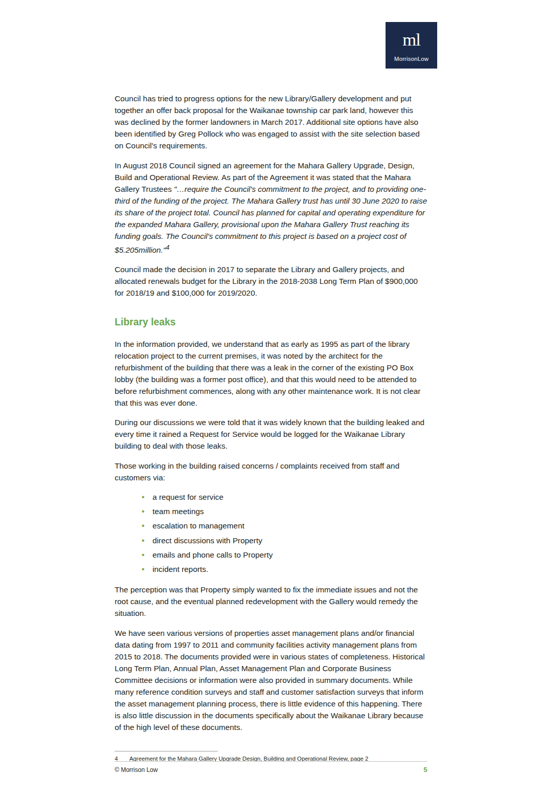ml
MorrisonLow
Council has tried to progress options for the new Library/Gallery development and put together an offer back proposal for the Waikanae township car park land, however this was declined by the former landowners in March 2017. Additional site options have also been identified by Greg Pollock who was engaged to assist with the site selection based on Council's requirements.
In August 2018 Council signed an agreement for the Mahara Gallery Upgrade, Design, Build and Operational Review. As part of the Agreement it was stated that the Mahara Gallery Trustees "…require the Council's commitment to the project, and to providing one-third of the funding of the project. The Mahara Gallery trust has until 30 June 2020 to raise its share of the project total. Council has planned for capital and operating expenditure for the expanded Mahara Gallery, provisional upon the Mahara Gallery Trust reaching its funding goals. The Council's commitment to this project is based on a project cost of $5.205million."4
Council made the decision in 2017 to separate the Library and Gallery projects, and allocated renewals budget for the Library in the 2018-2038 Long Term Plan of $900,000 for 2018/19 and $100,000 for 2019/2020.
Library leaks
In the information provided, we understand that as early as 1995 as part of the library relocation project to the current premises, it was noted by the architect for the refurbishment of the building that there was a leak in the corner of the existing PO Box lobby (the building was a former post office), and that this would need to be attended to before refurbishment commences, along with any other maintenance work. It is not clear that this was ever done.
During our discussions we were told that it was widely known that the building leaked and every time it rained a Request for Service would be logged for the Waikanae Library building to deal with those leaks.
Those working in the building raised concerns / complaints received from staff and customers via:
a request for service
team meetings
escalation to management
direct discussions with Property
emails and phone calls to Property
incident reports.
The perception was that Property simply wanted to fix the immediate issues and not the root cause, and the eventual planned redevelopment with the Gallery would remedy the situation.
We have seen various versions of properties asset management plans and/or financial data dating from 1997 to 2011 and community facilities activity management plans from 2015 to 2018. The documents provided were in various states of completeness. Historical Long Term Plan, Annual Plan, Asset Management Plan and Corporate Business Committee decisions or information were also provided in summary documents. While many reference condition surveys and staff and customer satisfaction surveys that inform the asset management planning process, there is little evidence of this happening. There is also little discussion in the documents specifically about the Waikanae Library because of the high level of these documents.
4 Agreement for the Mahara Gallery Upgrade Design, Building and Operational Review, page 2
© Morrison Low 5